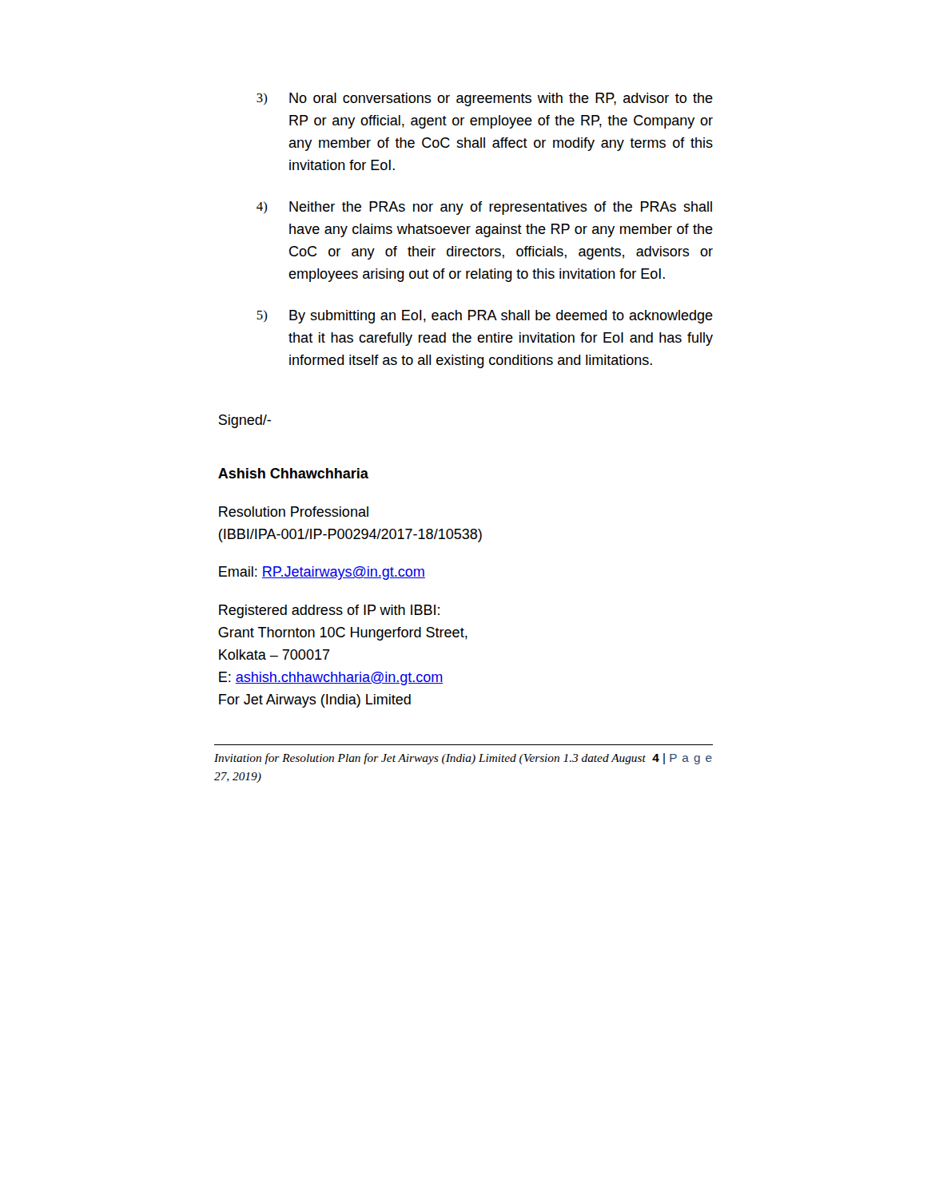3) No oral conversations or agreements with the RP, advisor to the RP or any official, agent or employee of the RP, the Company or any member of the CoC shall affect or modify any terms of this invitation for EoI.
4) Neither the PRAs nor any of representatives of the PRAs shall have any claims whatsoever against the RP or any member of the CoC or any of their directors, officials, agents, advisors or employees arising out of or relating to this invitation for EoI.
5) By submitting an EoI, each PRA shall be deemed to acknowledge that it has carefully read the entire invitation for EoI and has fully informed itself as to all existing conditions and limitations.
Signed/-
Ashish Chhawchharia
Resolution Professional
(IBBI/IPA-001/IP-P00294/2017-18/10538)
Email: RP.Jetairways@in.gt.com
Registered address of IP with IBBI:
Grant Thornton 10C Hungerford Street,
Kolkata – 700017
E: ashish.chhawchharia@in.gt.com
For Jet Airways (India) Limited
Invitation for Resolution Plan for Jet Airways (India) Limited (Version 1.3 dated August 27, 2019) 4 | P a g e